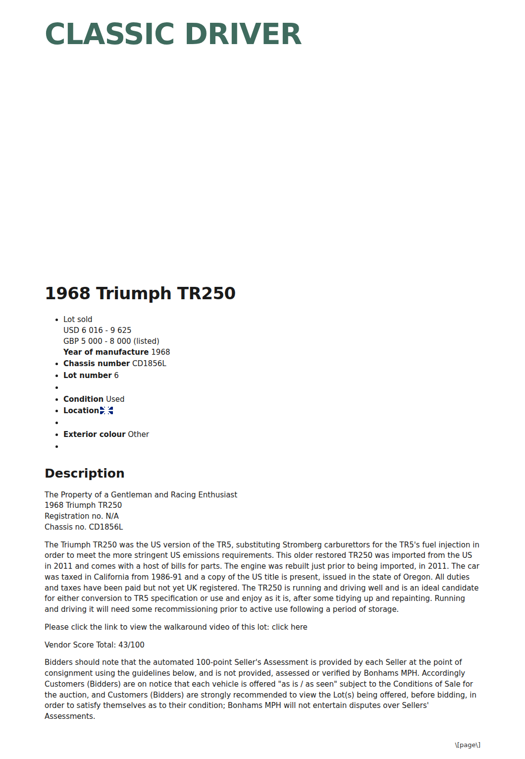CLASSIC DRIVER
1968 Triumph TR250
Lot sold
USD 6 016 - 9 625
GBP 5 000 - 8 000 (listed)
Year of manufacture 1968
Chassis number CD1856L
Lot number 6
Condition Used
Location
Exterior colour Other
Description
The Property of a Gentleman and Racing Enthusiast
1968 Triumph TR250
Registration no. N/A
Chassis no. CD1856L
The Triumph TR250 was the US version of the TR5, substituting Stromberg carburettors for the TR5's fuel injection in order to meet the more stringent US emissions requirements. This older restored TR250 was imported from the US in 2011 and comes with a host of bills for parts. The engine was rebuilt just prior to being imported, in 2011. The car was taxed in California from 1986-91 and a copy of the US title is present, issued in the state of Oregon. All duties and taxes have been paid but not yet UK registered. The TR250 is running and driving well and is an ideal candidate for either conversion to TR5 specification or use and enjoy as it is, after some tidying up and repainting. Running and driving it will need some recommissioning prior to active use following a period of storage.
Please click the link to view the walkaround video of this lot: click here
Vendor Score Total: 43/100
Bidders should note that the automated 100-point Seller's Assessment is provided by each Seller at the point of consignment using the guidelines below, and is not provided, assessed or verified by Bonhams MPH. Accordingly Customers (Bidders) are on notice that each vehicle is offered "as is / as seen" subject to the Conditions of Sale for the auction, and Customers (Bidders) are strongly recommended to view the Lot(s) being offered, before bidding, in order to satisfy themselves as to their condition; Bonhams MPH will not entertain disputes over Sellers' Assessments.
\[page\]